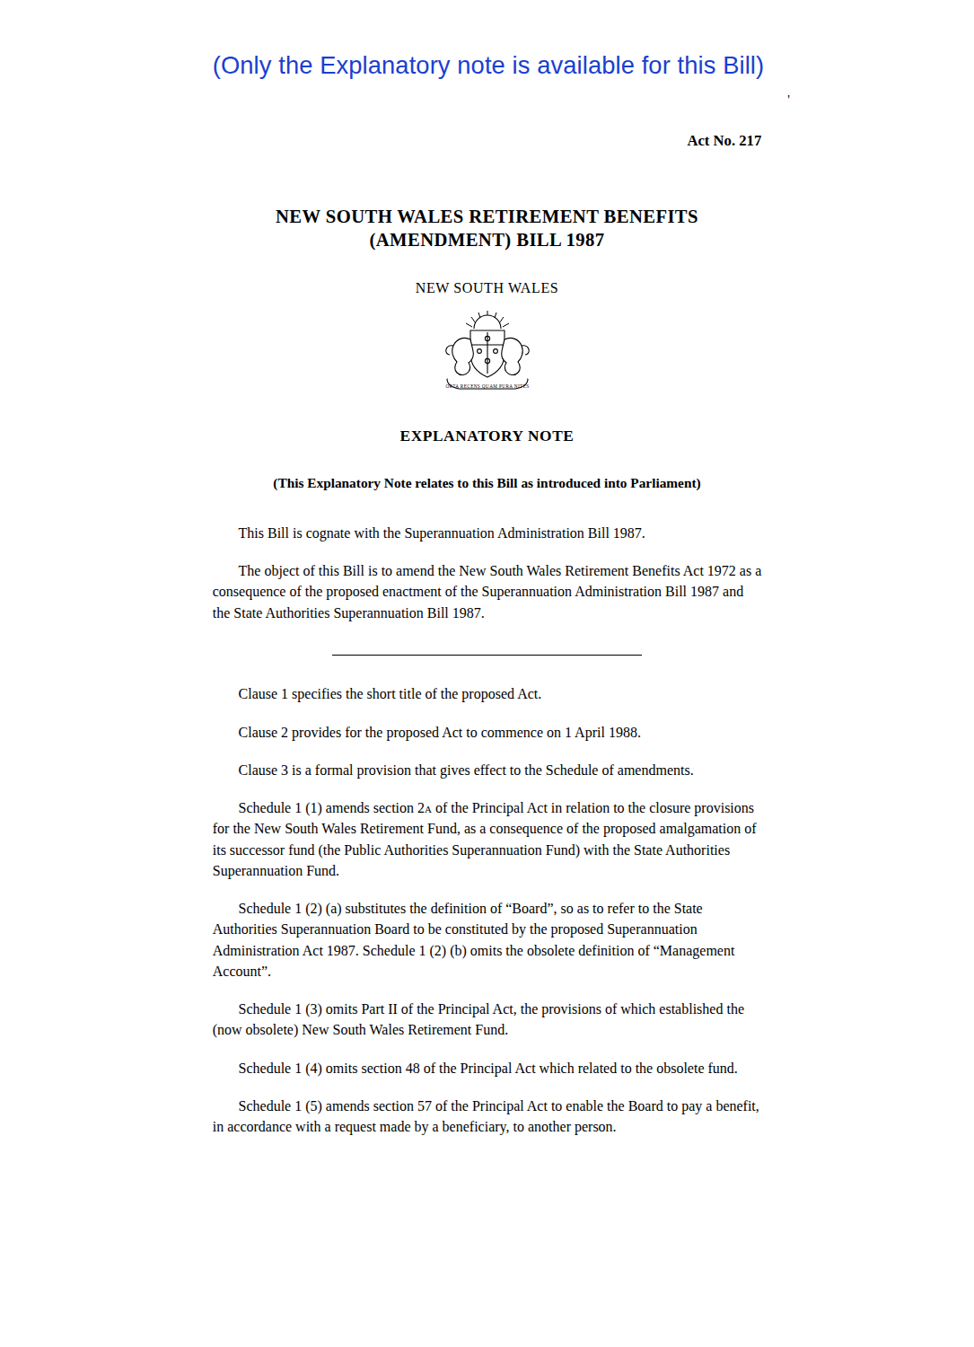(Only the Explanatory note is available for this Bill)
'
Act No. 217
NEW SOUTH WALES RETIREMENT BENEFITS
(AMENDMENT) BILL 1987
NEW SOUTH WALES
ORTA RECENS QUAM PURA NITES
EXPLANATORY NOTE
(This Explanatory Note relates to this Bill as introduced into Parliament)
This Bill is cognate with the Superannuation Administration Bill 1987.
The object of this Bill is to amend the New South Wales Retirement Benefits Act 1972 as a consequence of the proposed enactment of the Superannuation Administration Bill 1987 and the State Authorities Superannuation Bill 1987.
Clause 1 specifies the short title of the proposed Act.
Clause 2 provides for the proposed Act to commence on 1 April 1988.
Clause 3 is a formal provision that gives effect to the Schedule of amendments.
Schedule 1 (1) amends section 2a of the Principal Act in relation to the closure provisions for the New South Wales Retirement Fund, as a consequence of the proposed amalgamation of its successor fund (the Public Authorities Superannuation Fund) with the State Authorities Superannuation Fund.
Schedule 1 (2) (a) substitutes the definition of “Board”, so as to refer to the State Authorities Superannuation Board to be constituted by the proposed Superannuation Administration Act 1987. Schedule 1 (2) (b) omits the obsolete definition of “Management Account”.
Schedule 1 (3) omits Part II of the Principal Act, the provisions of which established the (now obsolete) New South Wales Retirement Fund.
Schedule 1 (4) omits section 48 of the Principal Act which related to the obsolete fund.
Schedule 1 (5) amends section 57 of the Principal Act to enable the Board to pay a benefit, in accordance with a request made by a beneficiary, to another person.